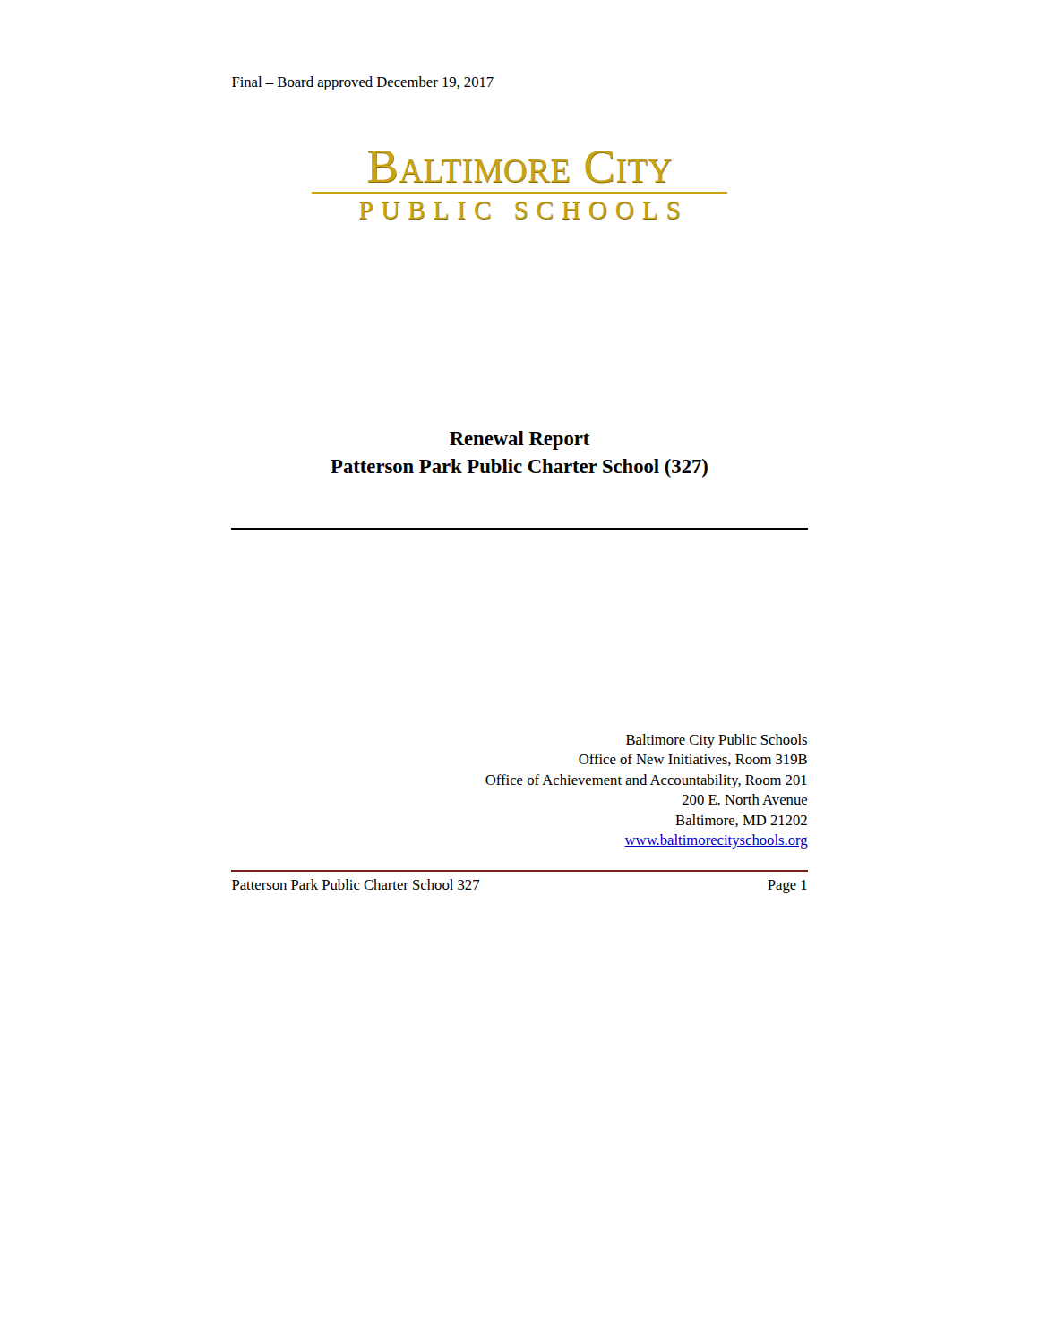Final – Board approved December 19, 2017
Baltimore City
Public Schools
Renewal Report
Patterson Park Public Charter School (327)
Baltimore City Public Schools
Office of New Initiatives, Room 319B
Office of Achievement and Accountability, Room 201
200 E. North Avenue
Baltimore, MD 21202
www.baltimorecityschools.org
Patterson Park Public Charter School 327 Page 1